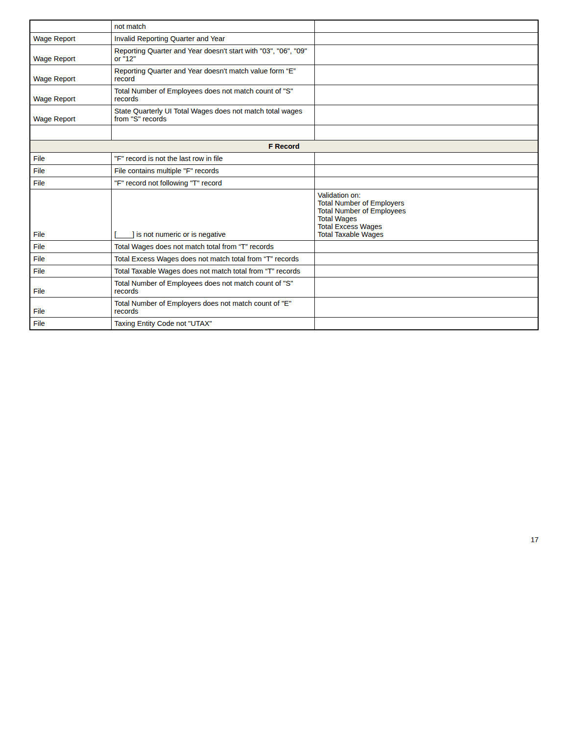| | not match | |
| Wage Report | Invalid Reporting Quarter and Year | |
| Wage Report | Reporting Quarter and Year doesn't start with "03", "06", "09" or "12" | |
| Wage Report | Reporting Quarter and Year doesn't match value form “E” record | |
| Wage Report | Total Number of Employees does not match count of "S" records | |
| Wage Report | State Quarterly UI Total Wages does not match total wages from "S" records | |
| F Record |
| File | "F" record is not the last row in file | |
| File | File contains multiple "F" records | |
| File | "F" record not following "T" record | |
| File | [____] is not numeric or is negative | Validation on: Total Number of Employers Total Number of Employees Total Wages Total Excess Wages Total Taxable Wages |
| File | Total Wages does not match total from “T” records | |
| File | Total Excess Wages does not match total from “T” records | |
| File | Total Taxable Wages does not match total from “T” records | |
| File | Total Number of Employees does not match count of "S" records | |
| File | Total Number of Employers does not match count of "E" records | |
| File | Taxing Entity Code not "UTAX" | |
17